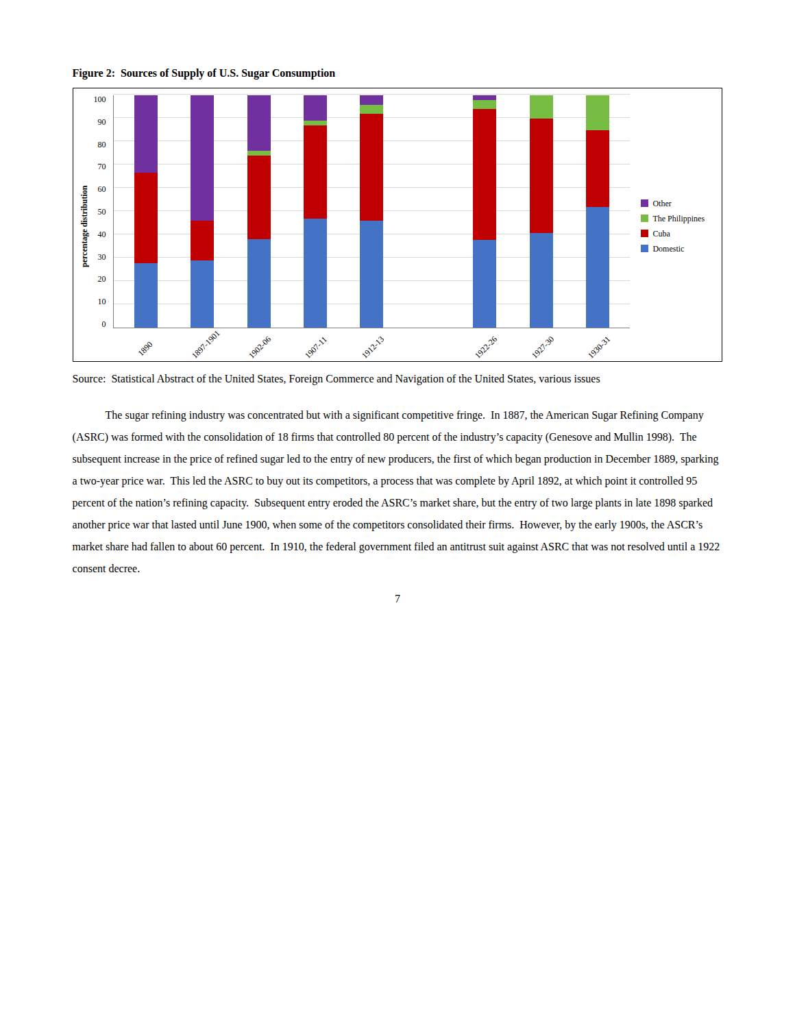Figure 2: Sources of Supply of U.S. Sugar Consumption
percentage distribution
100 90 80 70 60 50 40 30 20 10 0
1890 1897-1901 1902-06 1907-11 1912-13 1922-26 1927-30 1930-31
Other
The Philippines
Cuba
Domestic
Source: Statistical Abstract of the United States, Foreign Commerce and Navigation of the United States, various issues
The sugar refining industry was concentrated but with a significant competitive fringe. In 1887, the American Sugar Refining Company (ASRC) was formed with the consolidation of 18 firms that controlled 80 percent of the industry’s capacity (Genesove and Mullin 1998). The subsequent increase in the price of refined sugar led to the entry of new producers, the first of which began production in December 1889, sparking a two-year price war. This led the ASRC to buy out its competitors, a process that was complete by April 1892, at which point it controlled 95 percent of the nation’s refining capacity. Subsequent entry eroded the ASRC’s market share, but the entry of two large plants in late 1898 sparked another price war that lasted until June 1900, when some of the competitors consolidated their firms. However, by the early 1900s, the ASCR’s market share had fallen to about 60 percent. In 1910, the federal government filed an antitrust suit against ASRC that was not resolved until a 1922 consent decree.
7